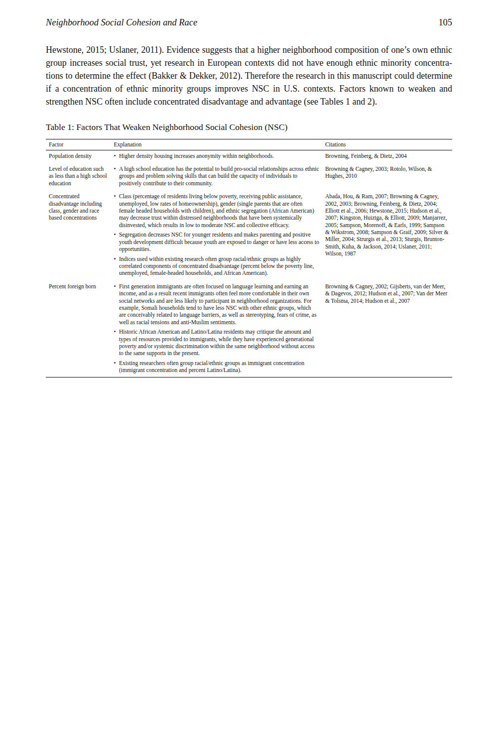Neighborhood Social Cohesion and Race 105
Hewstone, 2015; Uslaner, 2011). Evidence suggests that a higher neighborhood composition of one’s own ethnic group increases social trust, yet research in European contexts did not have enough ethnic minority concentrations to determine the effect (Bakker & Dekker, 2012). Therefore the research in this manuscript could determine if a concentration of ethnic minority groups improves NSC in U.S. contexts. Factors known to weaken and strengthen NSC often include concentrated disadvantage and advantage (see Tables 1 and 2).
Table 1: Factors That Weaken Neighborhood Social Cohesion (NSC)
| Factor | Explanation | Citations |
| --- | --- | --- |
| Population density | Higher density housing increases anonymity within neighborhoods. | Browning, Feinberg, & Dietz, 2004 |
| Level of education such as less than a high school education | A high school education has the potential to build pro-social relationships across ethnic groups and problem solving skills that can build the capacity of individuals to positively contribute to their community. | Browning & Cagney, 2003; Rotolo, Wilson, & Hughes, 2010 |
| Concentrated disadvantage including class, gender and race based concentrations | Class (percentage of residents living below poverty, receiving public assistance, unemployed, low rates of homeownership), gender (single parents that are often female headed households with children), and ethnic segregation (African American) may decrease trust within distressed neighborhoods that have been systemically disinvested, which results in low to moderate NSC and collective efficacy. Segregation decreases NSC for younger residents and makes parenting and positive youth development difficult because youth are exposed to danger or have less access to opportunities. Indices used within existing research often group racial/ethnic groups as highly correlated components of concentrated disadvantage (percent below the poverty line, unemployed, female-headed households, and African American). | Abada, Hou, & Ram, 2007; Browning & Cagney, 2002, 2003; Browning, Feinberg, & Dietz, 2004; Elliott et al., 2006; Hewstone, 2015; Hudson et al., 2007; Kingston, Huiztga, & Elliott, 2009; Manjarrez, 2005; Sampson, Morenoff, & Earls, 1999; Sampson & Wikstrom, 2008; Sampson & Graif, 2009; Silver & Miller, 2004; Strurgis et al., 2013; Sturgis, Brunton-Smith, Kuha, & Jackson, 2014; Uslaner, 2011; Wilson, 1987 |
| Percent foreign born | First generation immigrants are often focused on language learning and earning an income, and as a result recent immigrants often feel more comfortable in their own social networks and are less likely to participant in neighborhood organizations. For example, Somali households tend to have less NSC with other ethnic groups, which are conceivably related to language barriers, as well as stereotyping, fears of crime, as well as racial tensions and anti-Muslim sentiments. Historic African American and Latino/Latina residents may critique the amount and types of resources provided to immigrants, while they have experienced generational poverty and/or systemic discrimination within the same neighborhood without access to the same supports in the present. Existing researchers often group racial/ethnic groups as immigrant concentration (immigrant concentration and percent Latino/Latina). | Browning & Cagney, 2002; Gijsberts, van der Meer, & Dagevos, 2012; Hudson et al., 2007; Van der Meer & Tolsma, 2014; Hudson et al., 2007 |